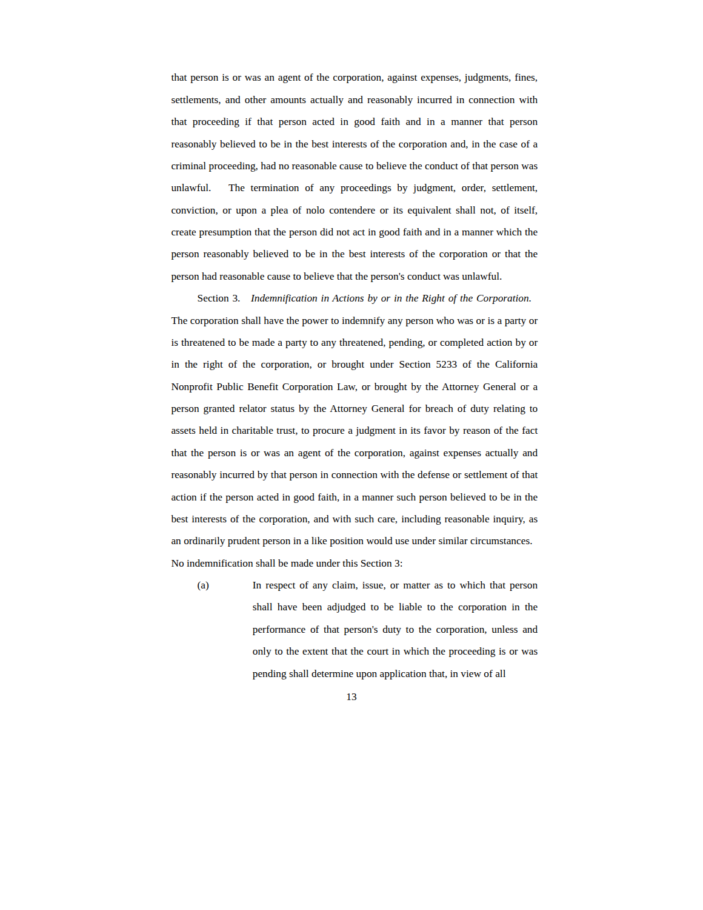that person is or was an agent of the corporation, against expenses, judgments, fines, settlements, and other amounts actually and reasonably incurred in connection with that proceeding if that person acted in good faith and in a manner that person reasonably believed to be in the best interests of the corporation and, in the case of a criminal proceeding, had no reasonable cause to believe the conduct of that person was unlawful. The termination of any proceedings by judgment, order, settlement, conviction, or upon a plea of nolo contendere or its equivalent shall not, of itself, create presumption that the person did not act in good faith and in a manner which the person reasonably believed to be in the best interests of the corporation or that the person had reasonable cause to believe that the person's conduct was unlawful.
Section 3. Indemnification in Actions by or in the Right of the Corporation. The corporation shall have the power to indemnify any person who was or is a party or is threatened to be made a party to any threatened, pending, or completed action by or in the right of the corporation, or brought under Section 5233 of the California Nonprofit Public Benefit Corporation Law, or brought by the Attorney General or a person granted relator status by the Attorney General for breach of duty relating to assets held in charitable trust, to procure a judgment in its favor by reason of the fact that the person is or was an agent of the corporation, against expenses actually and reasonably incurred by that person in connection with the defense or settlement of that action if the person acted in good faith, in a manner such person believed to be in the best interests of the corporation, and with such care, including reasonable inquiry, as an ordinarily prudent person in a like position would use under similar circumstances. No indemnification shall be made under this Section 3:
(a)
In respect of any claim, issue, or matter as to which that person shall have been adjudged to be liable to the corporation in the performance of that person's duty to the corporation, unless and only to the extent that the court in which the proceeding is or was pending shall determine upon application that, in view of all
13